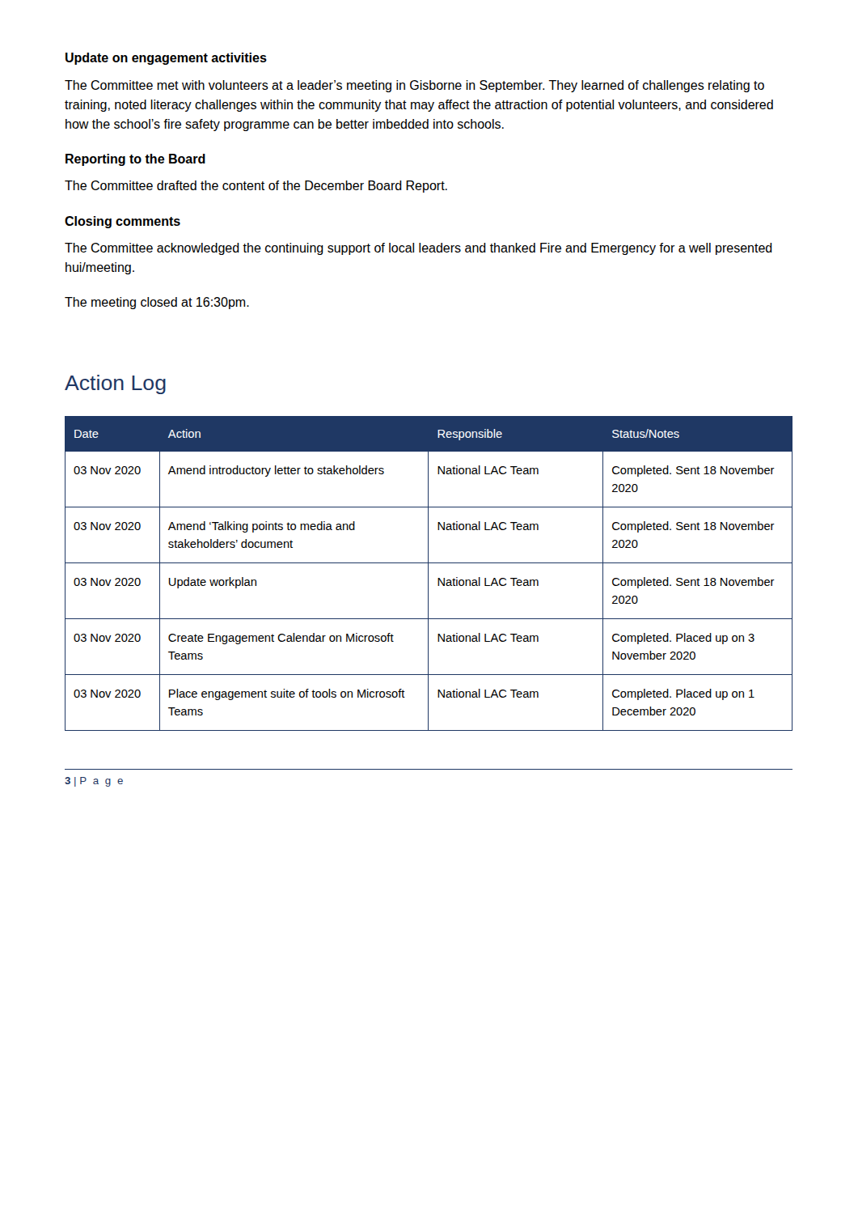Update on engagement activities
The Committee met with volunteers at a leader’s meeting in Gisborne in September. They learned of challenges relating to training, noted literacy challenges within the community that may affect the attraction of potential volunteers, and considered how the school’s fire safety programme can be better imbedded into schools.
Reporting to the Board
The Committee drafted the content of the December Board Report.
Closing comments
The Committee acknowledged the continuing support of local leaders and thanked Fire and Emergency for a well presented hui/meeting.
The meeting closed at 16:30pm.
Action Log
| Date | Action | Responsible | Status/Notes |
| --- | --- | --- | --- |
| 03 Nov 2020 | Amend introductory letter to stakeholders | National LAC Team | Completed. Sent 18 November 2020 |
| 03 Nov 2020 | Amend ‘Talking points to media and stakeholders’ document | National LAC Team | Completed. Sent 18 November 2020 |
| 03 Nov 2020 | Update workplan | National LAC Team | Completed. Sent 18 November 2020 |
| 03 Nov 2020 | Create Engagement Calendar on Microsoft Teams | National LAC Team | Completed. Placed up on 3 November 2020 |
| 03 Nov 2020 | Place engagement suite of tools on Microsoft Teams | National LAC Team | Completed. Placed up on 1 December 2020 |
3 | P a g e